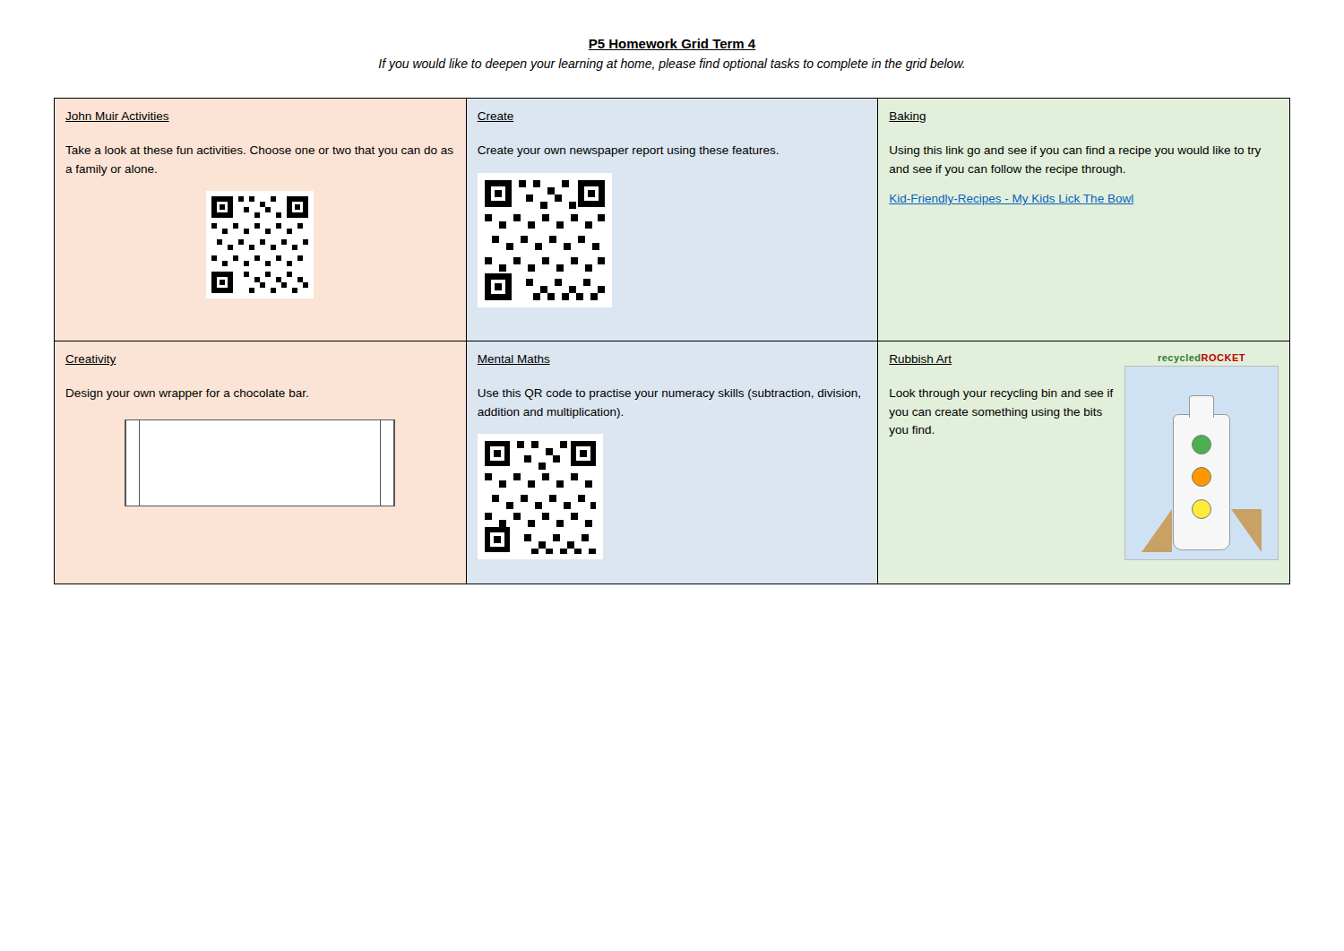P5 Homework Grid Term 4
If you would like to deepen your learning at home, please find optional tasks to complete in the grid below.
| John Muir Activities Take a look at these fun activities. Choose one or two that you can do as a family or alone. | Create Create your own newspaper report using these features. | Baking Using this link go and see if you can find a recipe you would like to try and see if you can follow the recipe through. Kid-Friendly-Recipes - My Kids Lick The Bowl |
| Creativity Design your own wrapper for a chocolate bar. | Mental Maths Use this QR code to practise your numeracy skills (subtraction, division, addition and multiplication). | recycled ROCKET Rubbish Art Look through your recycling bin and see if you can create something using the bits you find. |